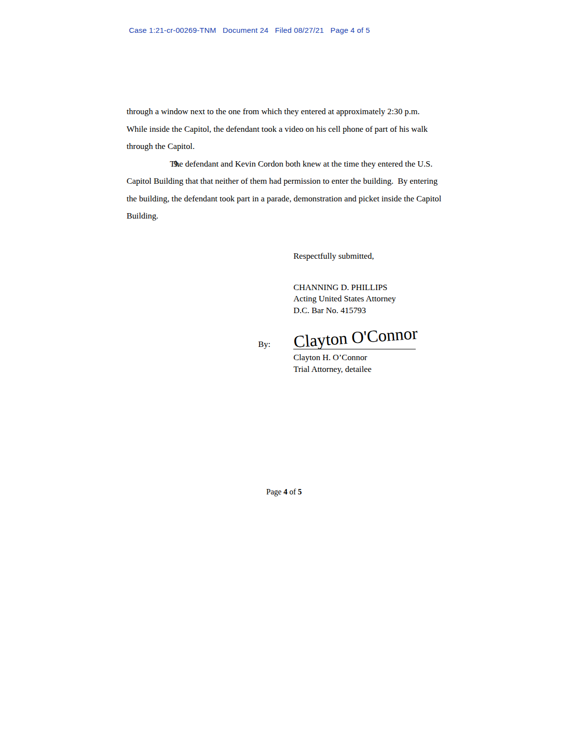Case 1:21-cr-00269-TNM Document 24 Filed 08/27/21 Page 4 of 5
through a window next to the one from which they entered at approximately 2:30 p.m. While inside the Capitol, the defendant took a video on his cell phone of part of his walk through the Capitol.
9. The defendant and Kevin Cordon both knew at the time they entered the U.S. Capitol Building that that neither of them had permission to enter the building. By entering the building, the defendant took part in a parade, demonstration and picket inside the Capitol Building.
Respectfully submitted,
CHANNING D. PHILLIPS
Acting United States Attorney
D.C. Bar No. 415793
By:
Clayton O'Connor
Clayton H. O’Connor
Trial Attorney, detailee
Page 4 of 5